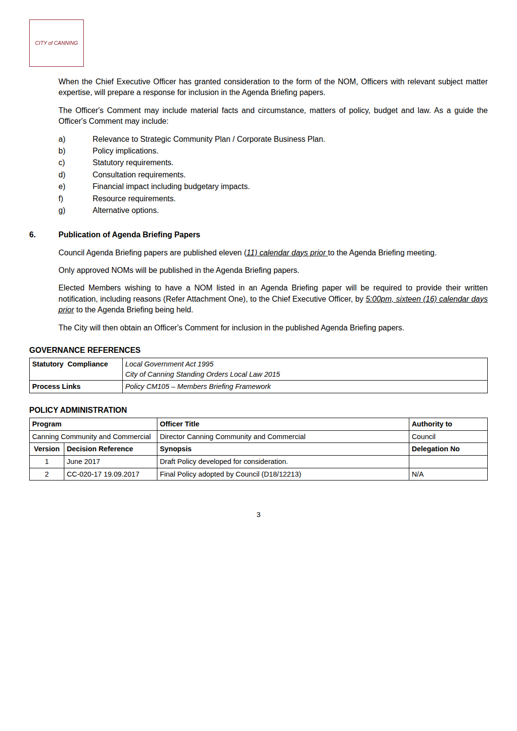CITY of CANNING
When the Chief Executive Officer has granted consideration to the form of the NOM, Officers with relevant subject matter expertise, will prepare a response for inclusion in the Agenda Briefing papers.
The Officer's Comment may include material facts and circumstance, matters of policy, budget and law. As a guide the Officer's Comment may include:
a) Relevance to Strategic Community Plan / Corporate Business Plan.
b) Policy implications.
c) Statutory requirements.
d) Consultation requirements.
e) Financial impact including budgetary impacts.
f) Resource requirements.
g) Alternative options.
6. Publication of Agenda Briefing Papers
Council Agenda Briefing papers are published eleven (11) calendar days prior to the Agenda Briefing meeting.
Only approved NOMs will be published in the Agenda Briefing papers.
Elected Members wishing to have a NOM listed in an Agenda Briefing paper will be required to provide their written notification, including reasons (Refer Attachment One), to the Chief Executive Officer, by 5:00pm, sixteen (16) calendar days prior to the Agenda Briefing being held.
The City will then obtain an Officer's Comment for inclusion in the published Agenda Briefing papers.
GOVERNANCE REFERENCES
| Statutory Compliance | Local Government Act 1995 City of Canning Standing Orders Local Law 2015 |
| Process Links | Policy CM105 – Members Briefing Framework |
POLICY ADMINISTRATION
| Program | Officer Title | Authority to |
| --- | --- | --- |
| Canning Community and Commercial | Director Canning Community and Commercial | Council |
| Version | Decision Reference | Synopsis | Delegation No |
| 1 | June 2017 | Draft Policy developed for consideration. | |
| 2 | CC-020-17 19.09.2017 | Final Policy adopted by Council (D18/12213) | N/A |
3